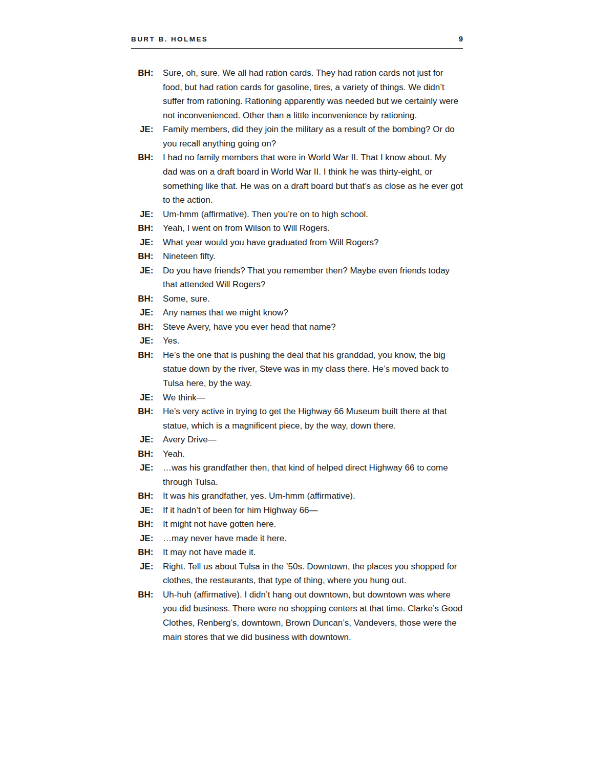Burt B. Holmes 9
BH:
Sure, oh, sure. We all had ration cards. They had ration cards not just for food, but had ration cards for gasoline, tires, a variety of things. We didn’t suffer from rationing. Rationing apparently was needed but we certainly were not inconvenienced. Other than a little inconvenience by rationing.
JE:
Family members, did they join the military as a result of the bombing? Or do you recall anything going on?
BH:
I had no family members that were in World War II. That I know about. My dad was on a draft board in World War II. I think he was thirty-eight, or something like that. He was on a draft board but that’s as close as he ever got to the action.
JE:
Um-hmm (affirmative). Then you’re on to high school.
BH:
Yeah, I went on from Wilson to Will Rogers.
JE:
What year would you have graduated from Will Rogers?
BH:
Nineteen fifty.
JE:
Do you have friends? That you remember then? Maybe even friends today that attended Will Rogers?
BH:
Some, sure.
JE:
Any names that we might know?
BH:
Steve Avery, have you ever head that name?
JE:
Yes.
BH:
He’s the one that is pushing the deal that his granddad, you know, the big statue down by the river, Steve was in my class there. He’s moved back to Tulsa here, by the way.
JE:
We think—
BH:
He’s very active in trying to get the Highway 66 Museum built there at that statue, which is a magnificent piece, by the way, down there.
JE:
Avery Drive—
BH:
Yeah.
JE:
…was his grandfather then, that kind of helped direct Highway 66 to come through Tulsa.
BH:
It was his grandfather, yes. Um-hmm (affirmative).
JE:
If it hadn’t of been for him Highway 66—
BH:
It might not have gotten here.
JE:
…may never have made it here.
BH:
It may not have made it.
JE:
Right. Tell us about Tulsa in the ’50s. Downtown, the places you shopped for clothes, the restaurants, that type of thing, where you hung out.
BH:
Uh-huh (affirmative). I didn’t hang out downtown, but downtown was where you did business. There were no shopping centers at that time. Clarke’s Good Clothes, Renberg’s, downtown, Brown Duncan’s, Vandevers, those were the main stores that we did business with downtown.